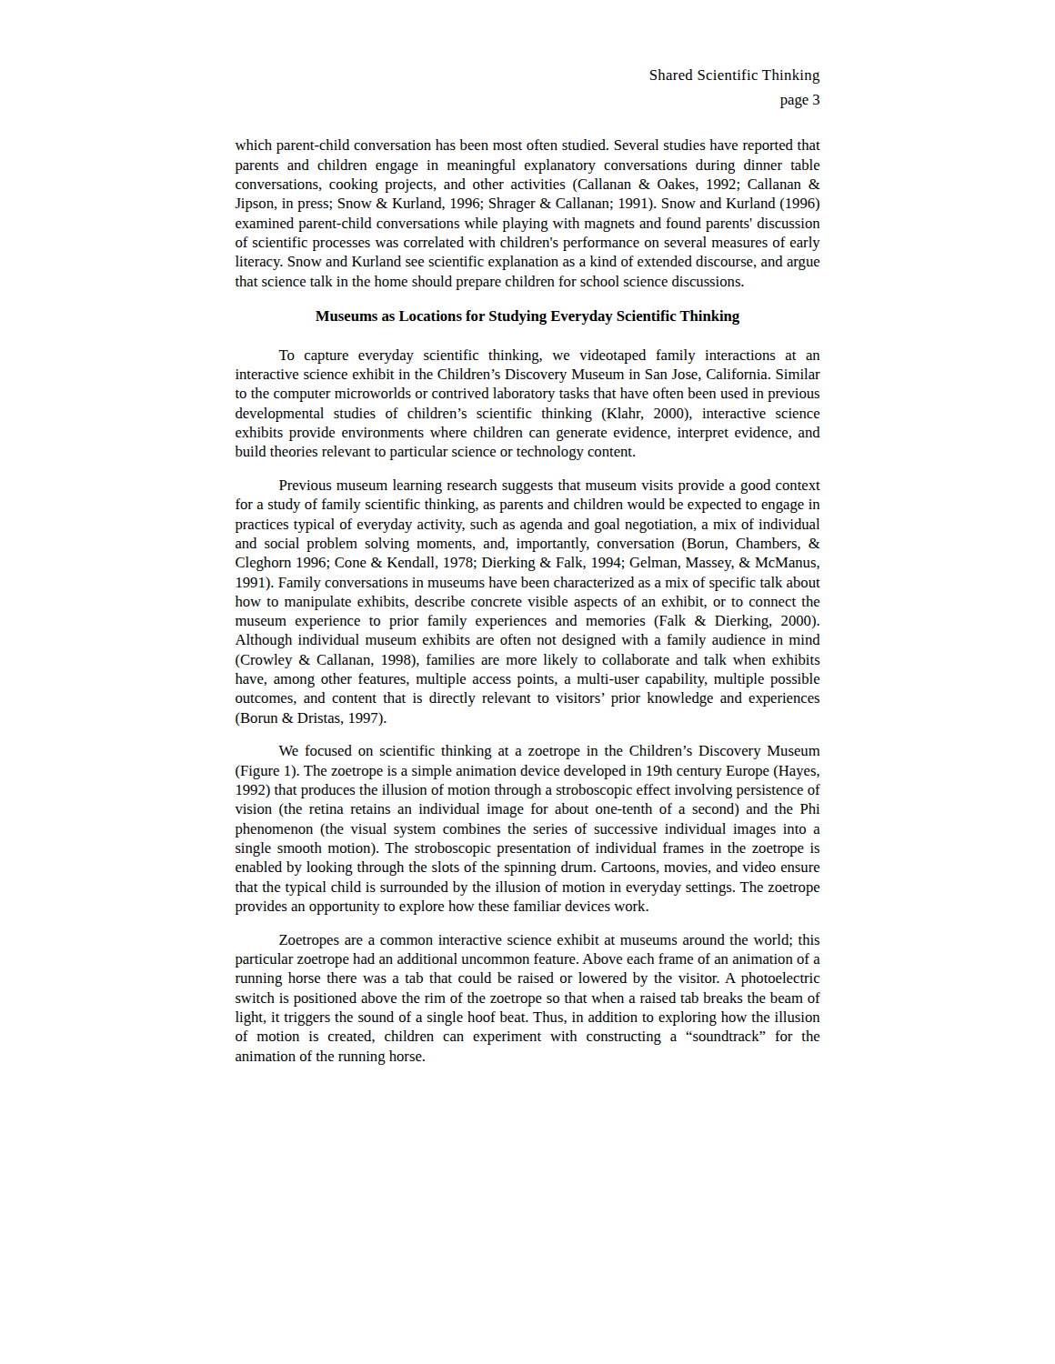Shared Scientific Thinking
page 3
which parent-child conversation has been most often studied. Several studies have reported that parents and children engage in meaningful explanatory conversations during dinner table conversations, cooking projects, and other activities (Callanan & Oakes, 1992; Callanan & Jipson, in press; Snow & Kurland, 1996; Shrager & Callanan; 1991). Snow and Kurland (1996) examined parent-child conversations while playing with magnets and found parents' discussion of scientific processes was correlated with children's performance on several measures of early literacy. Snow and Kurland see scientific explanation as a kind of extended discourse, and argue that science talk in the home should prepare children for school science discussions.
Museums as Locations for Studying Everyday Scientific Thinking
To capture everyday scientific thinking, we videotaped family interactions at an interactive science exhibit in the Children’s Discovery Museum in San Jose, California. Similar to the computer microworlds or contrived laboratory tasks that have often been used in previous developmental studies of children’s scientific thinking (Klahr, 2000), interactive science exhibits provide environments where children can generate evidence, interpret evidence, and build theories relevant to particular science or technology content.
Previous museum learning research suggests that museum visits provide a good context for a study of family scientific thinking, as parents and children would be expected to engage in practices typical of everyday activity, such as agenda and goal negotiation, a mix of individual and social problem solving moments, and, importantly, conversation (Borun, Chambers, & Cleghorn 1996; Cone & Kendall, 1978; Dierking & Falk, 1994; Gelman, Massey, & McManus, 1991). Family conversations in museums have been characterized as a mix of specific talk about how to manipulate exhibits, describe concrete visible aspects of an exhibit, or to connect the museum experience to prior family experiences and memories (Falk & Dierking, 2000). Although individual museum exhibits are often not designed with a family audience in mind (Crowley & Callanan, 1998), families are more likely to collaborate and talk when exhibits have, among other features, multiple access points, a multi-user capability, multiple possible outcomes, and content that is directly relevant to visitors’ prior knowledge and experiences (Borun & Dristas, 1997).
We focused on scientific thinking at a zoetrope in the Children’s Discovery Museum (Figure 1). The zoetrope is a simple animation device developed in 19th century Europe (Hayes, 1992) that produces the illusion of motion through a stroboscopic effect involving persistence of vision (the retina retains an individual image for about one-tenth of a second) and the Phi phenomenon (the visual system combines the series of successive individual images into a single smooth motion). The stroboscopic presentation of individual frames in the zoetrope is enabled by looking through the slots of the spinning drum. Cartoons, movies, and video ensure that the typical child is surrounded by the illusion of motion in everyday settings. The zoetrope provides an opportunity to explore how these familiar devices work.
Zoetropes are a common interactive science exhibit at museums around the world; this particular zoetrope had an additional uncommon feature. Above each frame of an animation of a running horse there was a tab that could be raised or lowered by the visitor. A photoelectric switch is positioned above the rim of the zoetrope so that when a raised tab breaks the beam of light, it triggers the sound of a single hoof beat. Thus, in addition to exploring how the illusion of motion is created, children can experiment with constructing a “soundtrack” for the animation of the running horse.